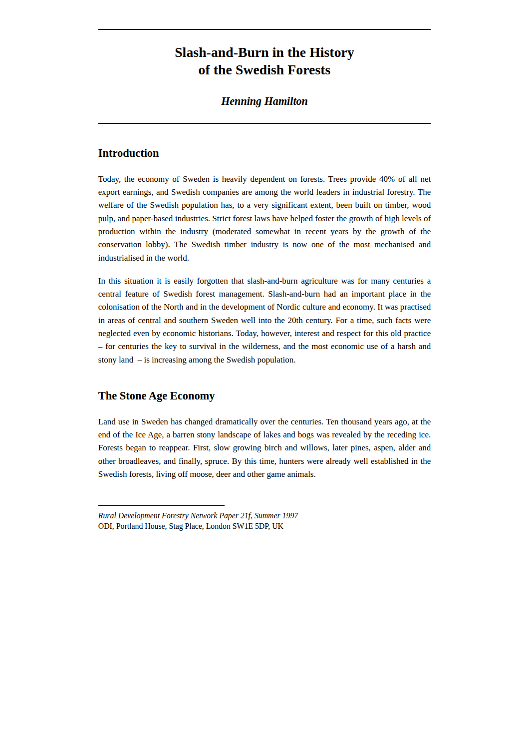Slash-and-Burn in the History
of the Swedish Forests
Henning Hamilton
Introduction
Today, the economy of Sweden is heavily dependent on forests. Trees provide 40% of all net export earnings, and Swedish companies are among the world leaders in industrial forestry. The welfare of the Swedish population has, to a very significant extent, been built on timber, wood pulp, and paper-based industries. Strict forest laws have helped foster the growth of high levels of production within the industry (moderated somewhat in recent years by the growth of the conservation lobby). The Swedish timber industry is now one of the most mechanised and industrialised in the world.
In this situation it is easily forgotten that slash-and-burn agriculture was for many centuries a central feature of Swedish forest management. Slash-and-burn had an important place in the colonisation of the North and in the development of Nordic culture and economy. It was practised in areas of central and southern Sweden well into the 20th century. For a time, such facts were neglected even by economic historians. Today, however, interest and respect for this old practice – for centuries the key to survival in the wilderness, and the most economic use of a harsh and stony land – is increasing among the Swedish population.
The Stone Age Economy
Land use in Sweden has changed dramatically over the centuries. Ten thousand years ago, at the end of the Ice Age, a barren stony landscape of lakes and bogs was revealed by the receding ice. Forests began to reappear. First, slow growing birch and willows, later pines, aspen, alder and other broadleaves, and finally, spruce. By this time, hunters were already well established in the Swedish forests, living off moose, deer and other game animals.
Rural Development Forestry Network Paper 21f, Summer 1997
ODI, Portland House, Stag Place, London SW1E 5DP, UK